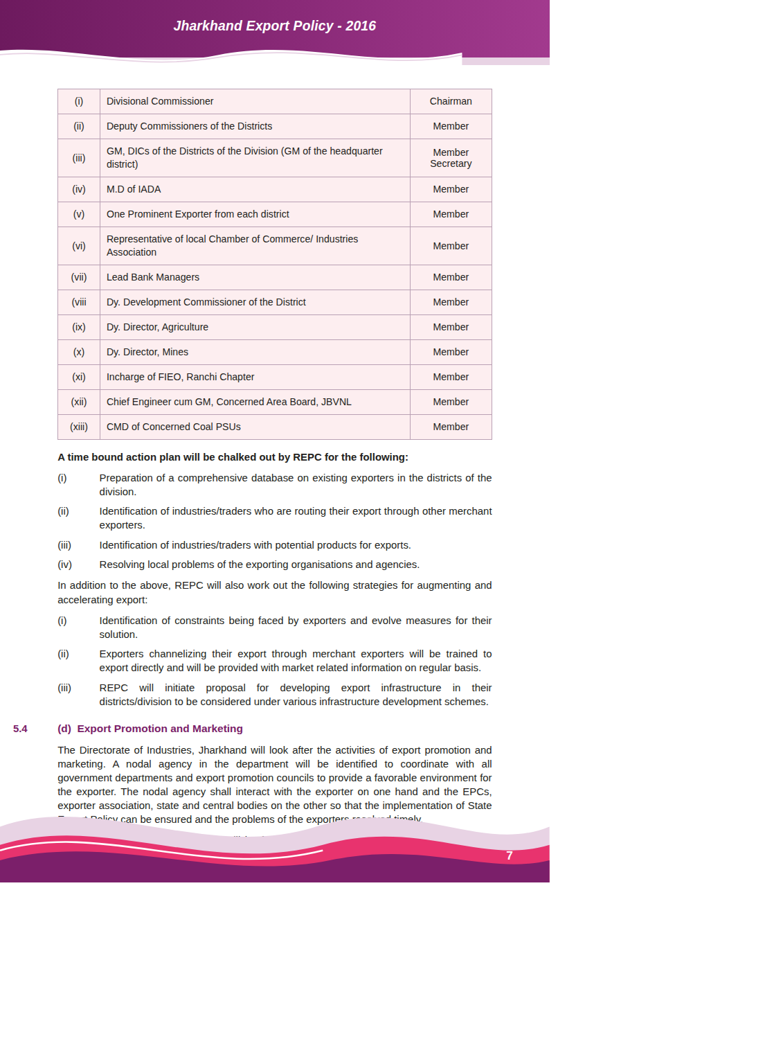Jharkhand Export Policy - 2016
| (i) | Divisional Commissioner | Chairman |
| (ii) | Deputy Commissioners of the Districts | Member |
| (iii) | GM, DICs of the Districts of the Division (GM of the headquarter district) | Member Secretary |
| (iv) | M.D of IADA | Member |
| (v) | One Prominent Exporter from each district | Member |
| (vi) | Representative of local Chamber of Commerce/ Industries Association | Member |
| (vii) | Lead Bank Managers | Member |
| (viii | Dy. Development Commissioner of the District | Member |
| (ix) | Dy. Director, Agriculture | Member |
| (x) | Dy. Director, Mines | Member |
| (xi) | Incharge of FIEO, Ranchi Chapter | Member |
| (xii) | Chief Engineer cum GM, Concerned Area Board, JBVNL | Member |
| (xiii) | CMD of Concerned Coal PSUs | Member |
A time bound action plan will be chalked out by REPC for the following:
(i) Preparation of a comprehensive database on existing exporters in the districts of the division.
(ii) Identification of industries/traders who are routing their export through other merchant exporters.
(iii) Identification of industries/traders with potential products for exports.
(iv) Resolving local problems of the exporting organisations and agencies.
In addition to the above, REPC will also work out the following strategies for augmenting and accelerating export:
(i) Identification of constraints being faced by exporters and evolve measures for their solution.
(ii) Exporters channelizing their export through merchant exporters will be trained to export directly and will be provided with market related information on regular basis.
(iii) REPC will initiate proposal for developing export infrastructure in their districts/division to be considered under various infrastructure development schemes.
5.4 (d) Export Promotion and Marketing
The Directorate of Industries, Jharkhand will look after the activities of export promotion and marketing. A nodal agency in the department will be identified to coordinate with all government departments and export promotion councils to provide a favorable environment for the exporter. The nodal agency shall interact with the exporter on one hand and the EPCs, exporter association, state and central bodies on the other so that the implementation of State Export Policy can be ensured and the problems of the exporters resolved timely.
A dedicated Export Promotion Cell will be formed in the Directorate of Industries under the Team Leadership of Joint Director of Industries to act as secretariat for the implementation of this
7